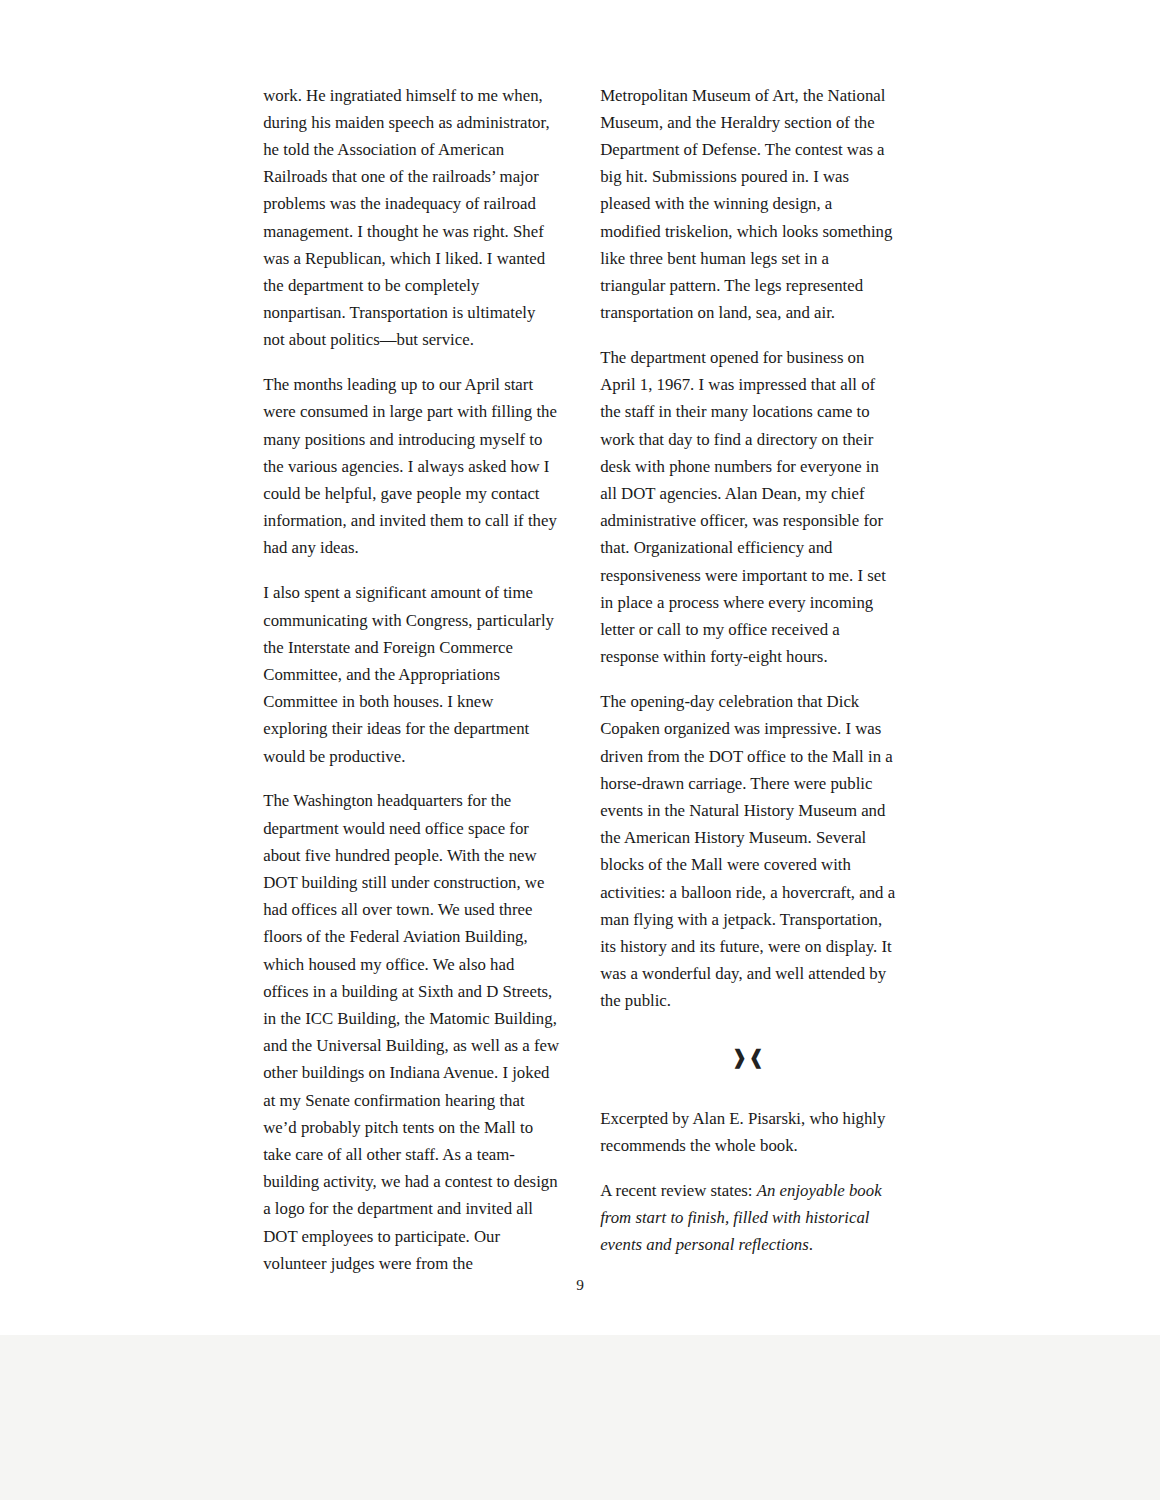work. He ingratiated himself to me when, during his maiden speech as administrator, he told the Association of American Railroads that one of the railroads’ major problems was the inadequacy of railroad management. I thought he was right. Shef was a Republican, which I liked. I wanted the department to be completely nonpartisan. Transportation is ultimately not about politics—but service.
The months leading up to our April start were consumed in large part with filling the many positions and introducing myself to the various agencies. I always asked how I could be helpful, gave people my contact information, and invited them to call if they had any ideas.
I also spent a significant amount of time communicating with Congress, particularly the Interstate and Foreign Commerce Committee, and the Appropriations Committee in both houses. I knew exploring their ideas for the department would be productive.
The Washington headquarters for the department would need office space for about five hundred people. With the new DOT building still under construction, we had offices all over town. We used three floors of the Federal Aviation Building, which housed my office. We also had offices in a building at Sixth and D Streets, in the ICC Building, the Matomic Building, and the Universal Building, as well as a few other buildings on Indiana Avenue. I joked at my Senate confirmation hearing that we’d probably pitch tents on the Mall to take care of all other staff. As a team-building activity, we had a contest to design a logo for the department and invited all DOT employees to participate. Our volunteer judges were from the Metropolitan Museum of Art, the National Museum, and the Heraldry section of the Department of Defense. The contest was a big hit. Submissions poured in. I was pleased with the winning design, a modified triskelion, which looks something like three bent human legs set in a triangular pattern. The legs represented transportation on land, sea, and air.
The department opened for business on April 1, 1967. I was impressed that all of the staff in their many locations came to work that day to find a directory on their desk with phone numbers for everyone in all DOT agencies. Alan Dean, my chief administrative officer, was responsible for that. Organizational efficiency and responsiveness were important to me. I set in place a process where every incoming letter or call to my office received a response within forty-eight hours.
The opening-day celebration that Dick Copaken organized was impressive. I was driven from the DOT office to the Mall in a horse-drawn carriage. There were public events in the Natural History Museum and the American History Museum. Several blocks of the Mall were covered with activities: a balloon ride, a hovercraft, and a man flying with a jetpack. Transportation, its history and its future, were on display. It was a wonderful day, and well attended by the public.
❱❰
Excerpted by Alan E. Pisarski, who highly recommends the whole book.
A recent review states: An enjoyable book from start to finish, filled with historical events and personal reflections.
9